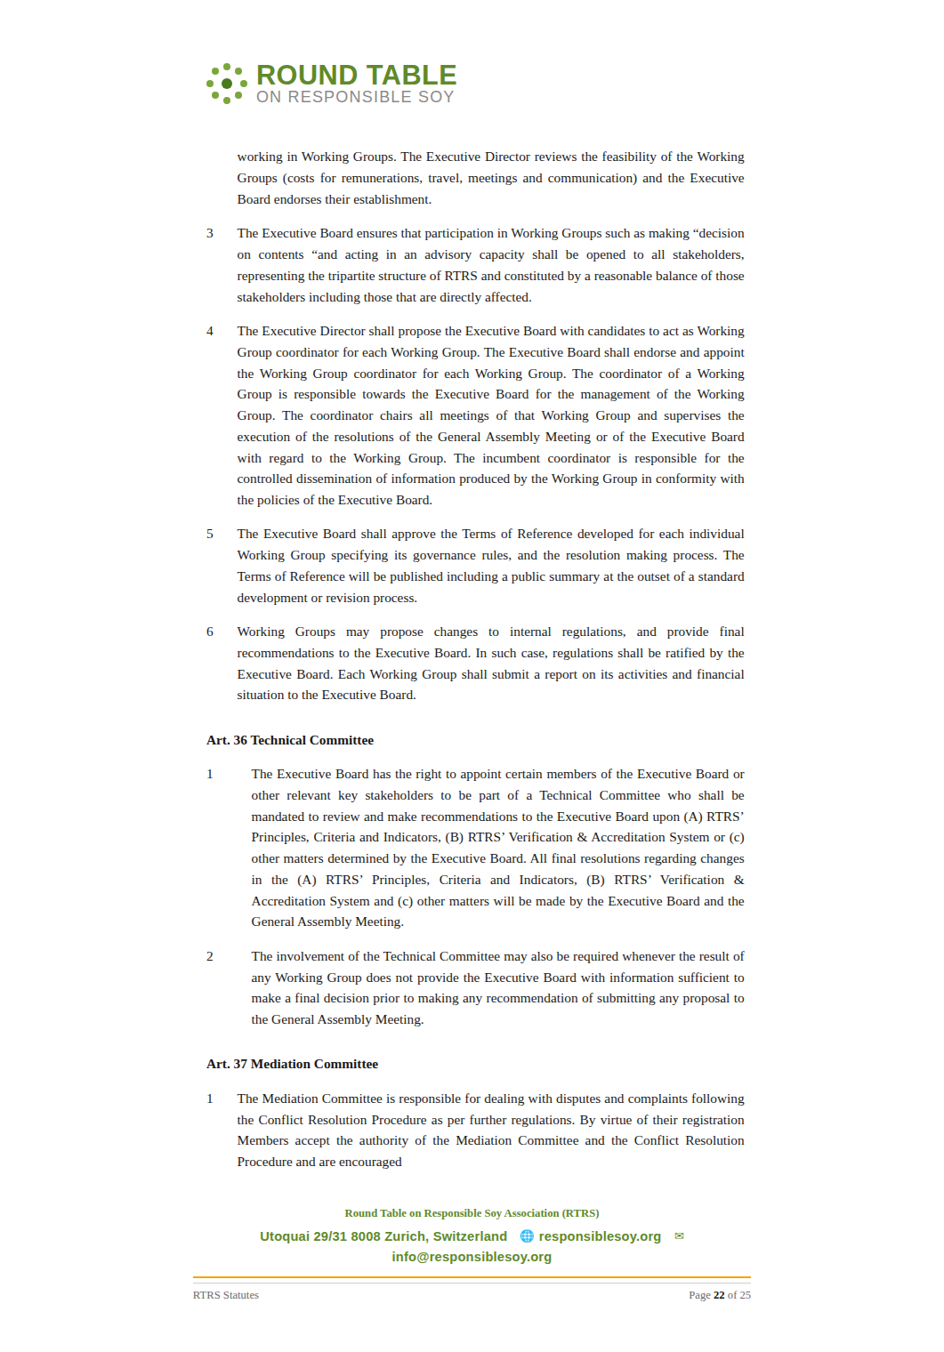ROUND TABLE
ON RESPONSIBLE SOY
working in Working Groups. The Executive Director reviews the feasibility of the Working Groups (costs for remunerations, travel, meetings and communication) and the Executive Board endorses their establishment.
3
The Executive Board ensures that participation in Working Groups such as making “decision on contents “and acting in an advisory capacity shall be opened to all stakeholders, representing the tripartite structure of RTRS and constituted by a reasonable balance of those stakeholders including those that are directly affected.
4
The Executive Director shall propose the Executive Board with candidates to act as Working Group coordinator for each Working Group. The Executive Board shall endorse and appoint the Working Group coordinator for each Working Group. The coordinator of a Working Group is responsible towards the Executive Board for the management of the Working Group. The coordinator chairs all meetings of that Working Group and supervises the execution of the resolutions of the General Assembly Meeting or of the Executive Board with regard to the Working Group. The incumbent coordinator is responsible for the controlled dissemination of information produced by the Working Group in conformity with the policies of the Executive Board.
5
The Executive Board shall approve the Terms of Reference developed for each individual Working Group specifying its governance rules, and the resolution making process. The Terms of Reference will be published including a public summary at the outset of a standard development or revision process.
6
Working Groups may propose changes to internal regulations, and provide final recommendations to the Executive Board. In such case, regulations shall be ratified by the Executive Board. Each Working Group shall submit a report on its activities and financial situation to the Executive Board.
Art. 36 Technical Committee
1
The Executive Board has the right to appoint certain members of the Executive Board or other relevant key stakeholders to be part of a Technical Committee who shall be mandated to review and make recommendations to the Executive Board upon (A) RTRS’ Principles, Criteria and Indicators, (B) RTRS’ Verification & Accreditation System or (c) other matters determined by the Executive Board. All final resolutions regarding changes in the (A) RTRS’ Principles, Criteria and Indicators, (B) RTRS’ Verification & Accreditation System and (c) other matters will be made by the Executive Board and the General Assembly Meeting.
2
The involvement of the Technical Committee may also be required whenever the result of any Working Group does not provide the Executive Board with information sufficient to make a final decision prior to making any recommendation of submitting any proposal to the General Assembly Meeting.
Art. 37 Mediation Committee
1
The Mediation Committee is responsible for dealing with disputes and complaints following the Conflict Resolution Procedure as per further regulations. By virtue of their registration Members accept the authority of the Mediation Committee and the Conflict Resolution Procedure and are encouraged
Round Table on Responsible Soy Association (RTRS)
Utoquai 29/31 8008 Zurich, Switzerland 🌐 responsiblesoy.org ✉ info@responsiblesoy.org
RTRS Statutes
Page 22 of 25